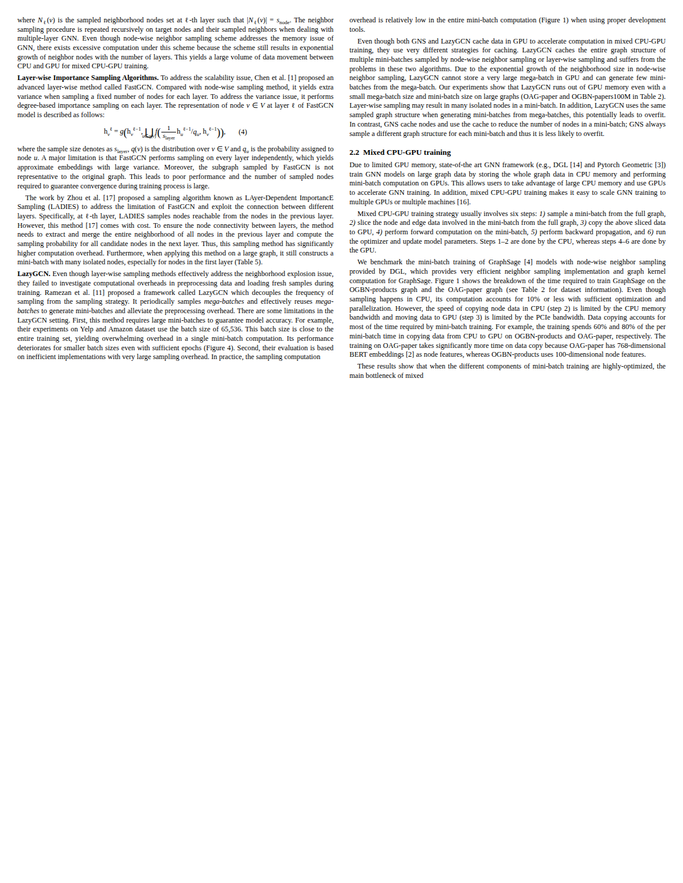where Nℓ(v) is the sampled neighborhood nodes set at ℓ-th layer such that |Nℓ(v)| = snode. The neighbor sampling procedure is repeated recursively on target nodes and their sampled neighbors when dealing with multiple-layer GNN. Even though node-wise neighbor sampling scheme addresses the memory issue of GNN, there exists excessive computation under this scheme because the scheme still results in exponential growth of neighbor nodes with the number of layers. This yields a large volume of data movement between CPU and GPU for mixed CPU-GPU training.
Layer-wise Importance Sampling Algorithms. To address the scalability issue, Chen et al. [1] proposed an advanced layer-wise method called FastGCN. Compared with node-wise sampling method, it yields extra variance when sampling a fixed number of nodes for each layer. To address the variance issue, it performs degree-based importance sampling on each layer. The representation of node v ∈ V at layer ℓ of FastGCN model is described as follows:
hvℓ = g(hvℓ−1, ⋃u∈q(v) f(1 slayerhuℓ−1/qu, hvℓ−1)), (4)
where the sample size denotes as slayer, q(v) is the distribution over v ∈ V and qu is the probability assigned to node u. A major limitation is that FastGCN performs sampling on every layer independently, which yields approximate embeddings with large variance. Moreover, the subgraph sampled by FastGCN is not representative to the original graph. This leads to poor performance and the number of sampled nodes required to guarantee convergence during training process is large.
The work by Zhou et al. [17] proposed a sampling algorithm known as LAyer-Dependent ImportancE Sampling (LADIES) to address the limitation of FastGCN and exploit the connection between different layers. Specifically, at ℓ-th layer, LADIES samples nodes reachable from the nodes in the previous layer. However, this method [17] comes with cost. To ensure the node connectivity between layers, the method needs to extract and merge the entire neighborhood of all nodes in the previous layer and compute the sampling probability for all candidate nodes in the next layer. Thus, this sampling method has significantly higher computation overhead. Furthermore, when applying this method on a large graph, it still constructs a mini-batch with many isolated nodes, especially for nodes in the first layer (Table 5).
LazyGCN. Even though layer-wise sampling methods effectively address the neighborhood explosion issue, they failed to investigate computational overheads in preprocessing data and loading fresh samples during training. Ramezan et al. [11] proposed a framework called LazyGCN which decouples the frequency of sampling from the sampling strategy. It periodically samples mega-batches and effectively reuses mega-batches to generate mini-batches and alleviate the preprocessing overhead. There are some limitations in the LazyGCN setting. First, this method requires large mini-batches to guarantee model accuracy. For example, their experiments on Yelp and Amazon dataset use the batch size of 65,536. This batch size is close to the entire training set, yielding overwhelming overhead in a single mini-batch computation. Its performance deteriorates for smaller batch sizes even with sufficient epochs (Figure 4). Second, their evaluation is based on inefficient implementations with very large sampling overhead. In practice, the sampling computation
overhead is relatively low in the entire mini-batch computation (Figure 1) when using proper development tools.
Even though both GNS and LazyGCN cache data in GPU to accelerate computation in mixed CPU-GPU training, they use very different strategies for caching. LazyGCN caches the entire graph structure of multiple mini-batches sampled by node-wise neighbor sampling or layer-wise sampling and suffers from the problems in these two algorithms. Due to the exponential growth of the neighborhood size in node-wise neighbor sampling, LazyGCN cannot store a very large mega-batch in GPU and can generate few mini-batches from the mega-batch. Our experiments show that LazyGCN runs out of GPU memory even with a small mega-batch size and mini-batch size on large graphs (OAG-paper and OGBN-papers100M in Table 2). Layer-wise sampling may result in many isolated nodes in a mini-batch. In addition, LazyGCN uses the same sampled graph structure when generating mini-batches from mega-batches, this potentially leads to overfit. In contrast, GNS cache nodes and use the cache to reduce the number of nodes in a mini-batch; GNS always sample a different graph structure for each mini-batch and thus it is less likely to overfit.
2.2 Mixed CPU-GPU training
Due to limited GPU memory, state-of-the art GNN framework (e.g., DGL [14] and Pytorch Geometric [3]) train GNN models on large graph data by storing the whole graph data in CPU memory and performing mini-batch computation on GPUs. This allows users to take advantage of large CPU memory and use GPUs to accelerate GNN training. In addition, mixed CPU-GPU training makes it easy to scale GNN training to multiple GPUs or multiple machines [16].
Mixed CPU-GPU training strategy usually involves six steps: 1) sample a mini-batch from the full graph, 2) slice the node and edge data involved in the mini-batch from the full graph, 3) copy the above sliced data to GPU, 4) perform forward computation on the mini-batch, 5) perform backward propagation, and 6) run the optimizer and update model parameters. Steps 1–2 are done by the CPU, whereas steps 4–6 are done by the GPU.
We benchmark the mini-batch training of GraphSage [4] models with node-wise neighbor sampling provided by DGL, which provides very efficient neighbor sampling implementation and graph kernel computation for GraphSage. Figure 1 shows the breakdown of the time required to train GraphSage on the OGBN-products graph and the OAG-paper graph (see Table 2 for dataset information). Even though sampling happens in CPU, its computation accounts for 10% or less with sufficient optimization and parallelization. However, the speed of copying node data in CPU (step 2) is limited by the CPU memory bandwidth and moving data to GPU (step 3) is limited by the PCIe bandwidth. Data copying accounts for most of the time required by mini-batch training. For example, the training spends 60% and 80% of the per mini-batch time in copying data from CPU to GPU on OGBN-products and OAG-paper, respectively. The training on OAG-paper takes significantly more time on data copy because OAG-paper has 768-dimensional BERT embeddings [2] as node features, whereas OGBN-products uses 100-dimensional node features.
These results show that when the different components of mini-batch training are highly-optimized, the main bottleneck of mixed